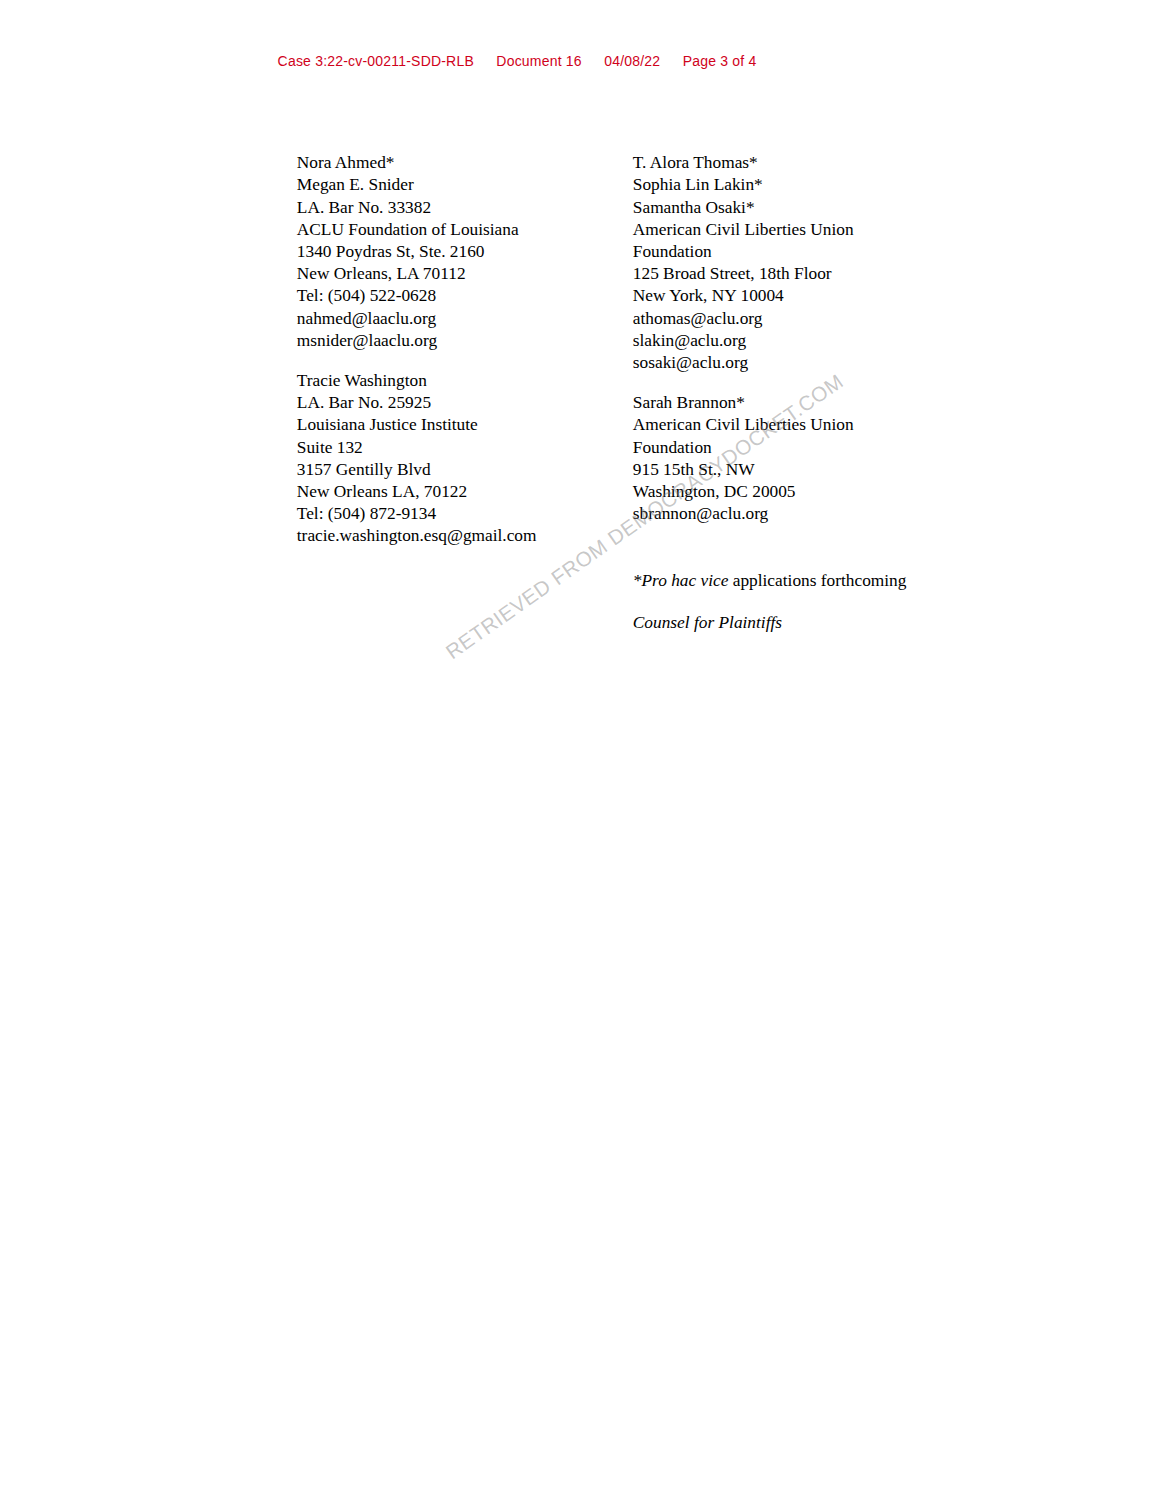Case 3:22-cv-00211-SDD-RLB Document 1604/08/22 Page 3 of 4
RETRIEVED FROM DEMOCRACYDOCKET.COM
Nora Ahmed*
Megan E. Snider
LA. Bar No. 33382
ACLU Foundation of Louisiana
1340 Poydras St, Ste. 2160
New Orleans, LA 70112
Tel: (504) 522-0628
nahmed@laaclu.org
msnider@laaclu.org
Tracie Washington
LA. Bar No. 25925
Louisiana Justice Institute
Suite 132
3157 Gentilly Blvd
New Orleans LA, 70122
Tel: (504) 872-9134
tracie.washington.esq@gmail.com
T. Alora Thomas*
Sophia Lin Lakin*
Samantha Osaki*
American Civil Liberties Union
Foundation
125 Broad Street, 18th Floor
New York, NY 10004
athomas@aclu.org
slakin@aclu.org
sosaki@aclu.org
Sarah Brannon*
American Civil Liberties Union
Foundation
915 15th St., NW
Washington, DC 20005
sbrannon@aclu.org
*Pro hac vice applications forthcoming
Counsel for Plaintiffs